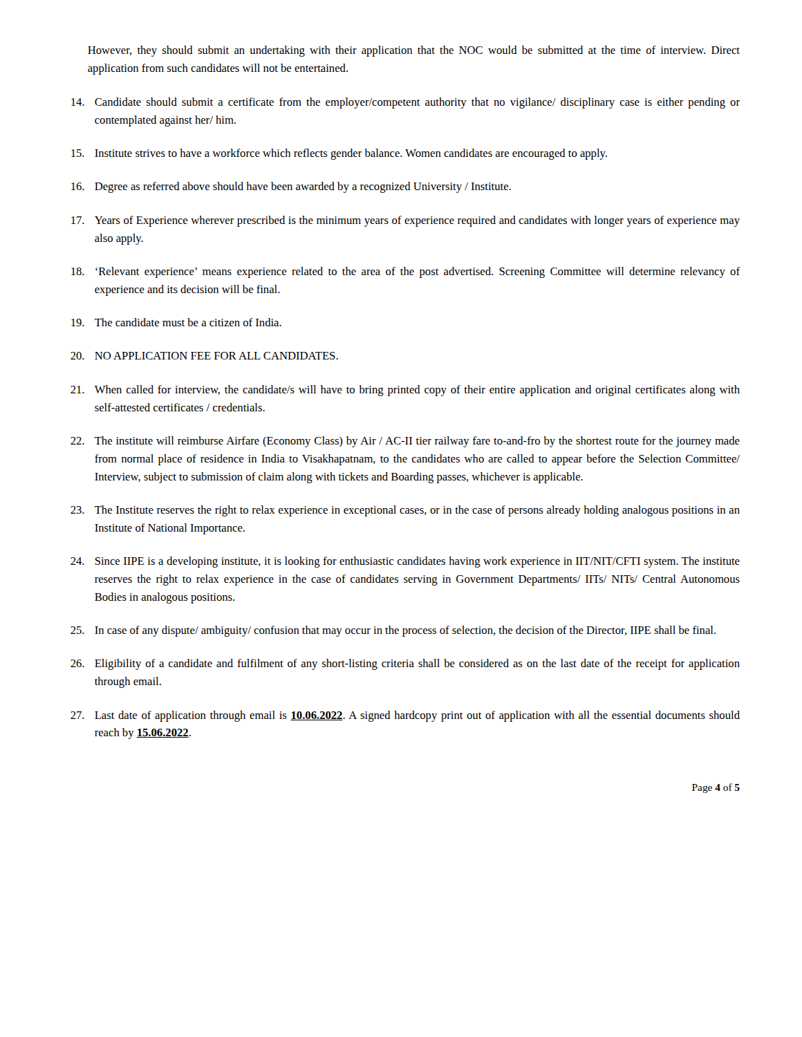However, they should submit an undertaking with their application that the NOC would be submitted at the time of interview. Direct application from such candidates will not be entertained.
Candidate should submit a certificate from the employer/competent authority that no vigilance/ disciplinary case is either pending or contemplated against her/ him.
Institute strives to have a workforce which reflects gender balance. Women candidates are encouraged to apply.
Degree as referred above should have been awarded by a recognized University / Institute.
Years of Experience wherever prescribed is the minimum years of experience required and candidates with longer years of experience may also apply.
‘Relevant experience’ means experience related to the area of the post advertised. Screening Committee will determine relevancy of experience and its decision will be final.
The candidate must be a citizen of India.
No application fee for all candidates.
When called for interview, the candidate/s will have to bring printed copy of their entire application and original certificates along with self-attested certificates / credentials.
The institute will reimburse Airfare (Economy Class) by Air / AC-II tier railway fare to-and-fro by the shortest route for the journey made from normal place of residence in India to Visakhapatnam, to the candidates who are called to appear before the Selection Committee/ Interview, subject to submission of claim along with tickets and Boarding passes, whichever is applicable.
The Institute reserves the right to relax experience in exceptional cases, or in the case of persons already holding analogous positions in an Institute of National Importance.
Since IIPE is a developing institute, it is looking for enthusiastic candidates having work experience in IIT/NIT/CFTI system. The institute reserves the right to relax experience in the case of candidates serving in Government Departments/ IITs/ NITs/ Central Autonomous Bodies in analogous positions.
In case of any dispute/ ambiguity/ confusion that may occur in the process of selection, the decision of the Director, IIPE shall be final.
Eligibility of a candidate and fulfilment of any short-listing criteria shall be considered as on the last date of the receipt for application through email.
Last date of application through email is 10.06.2022. A signed hardcopy print out of application with all the essential documents should reach by 15.06.2022.
Page 4 of 5